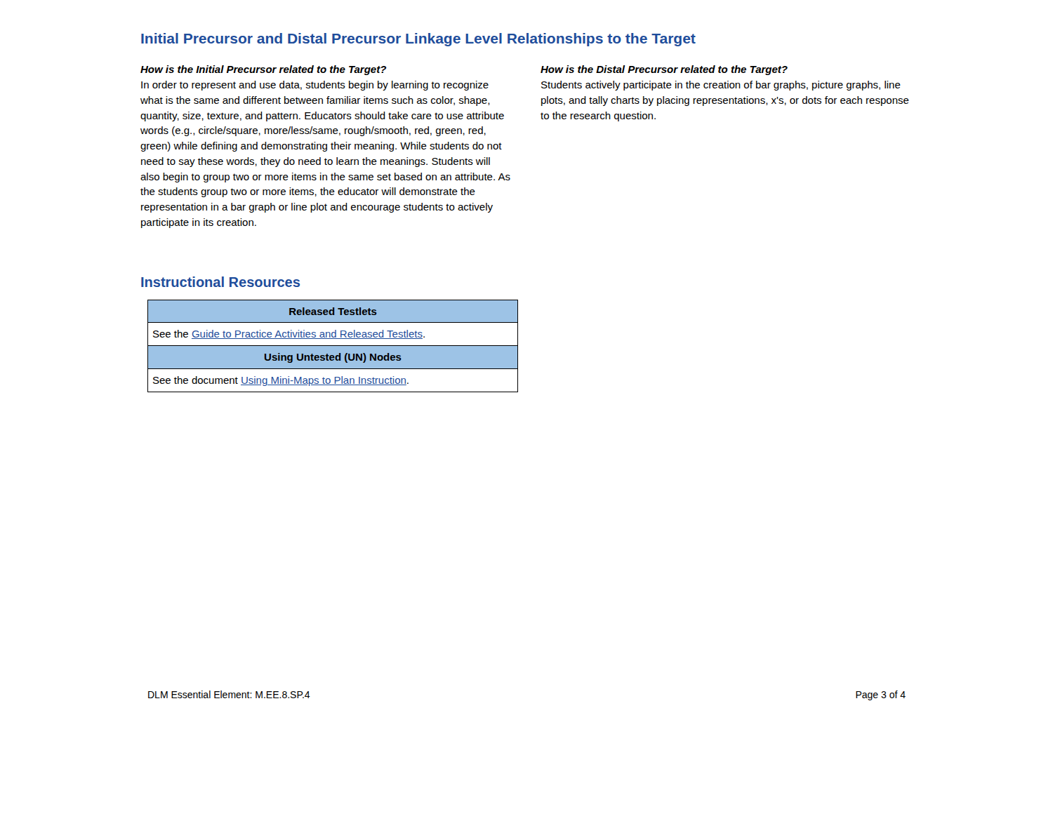Initial Precursor and Distal Precursor Linkage Level Relationships to the Target
How is the Initial Precursor related to the Target?
In order to represent and use data, students begin by learning to recognize what is the same and different between familiar items such as color, shape, quantity, size, texture, and pattern. Educators should take care to use attribute words (e.g., circle/square, more/less/same, rough/smooth, red, green, red, green) while defining and demonstrating their meaning. While students do not need to say these words, they do need to learn the meanings. Students will also begin to group two or more items in the same set based on an attribute. As the students group two or more items, the educator will demonstrate the representation in a bar graph or line plot and encourage students to actively participate in its creation.
How is the Distal Precursor related to the Target?
Students actively participate in the creation of bar graphs, picture graphs, line plots, and tally charts by placing representations, x's, or dots for each response to the research question.
Instructional Resources
| Released Testlets |
| --- |
| See the Guide to Practice Activities and Released Testlets . |
| Using Untested (UN) Nodes |
| See the document Using Mini-Maps to Plan Instruction . |
DLM Essential Element: M.EE.8.SP.4 Page 3 of 4